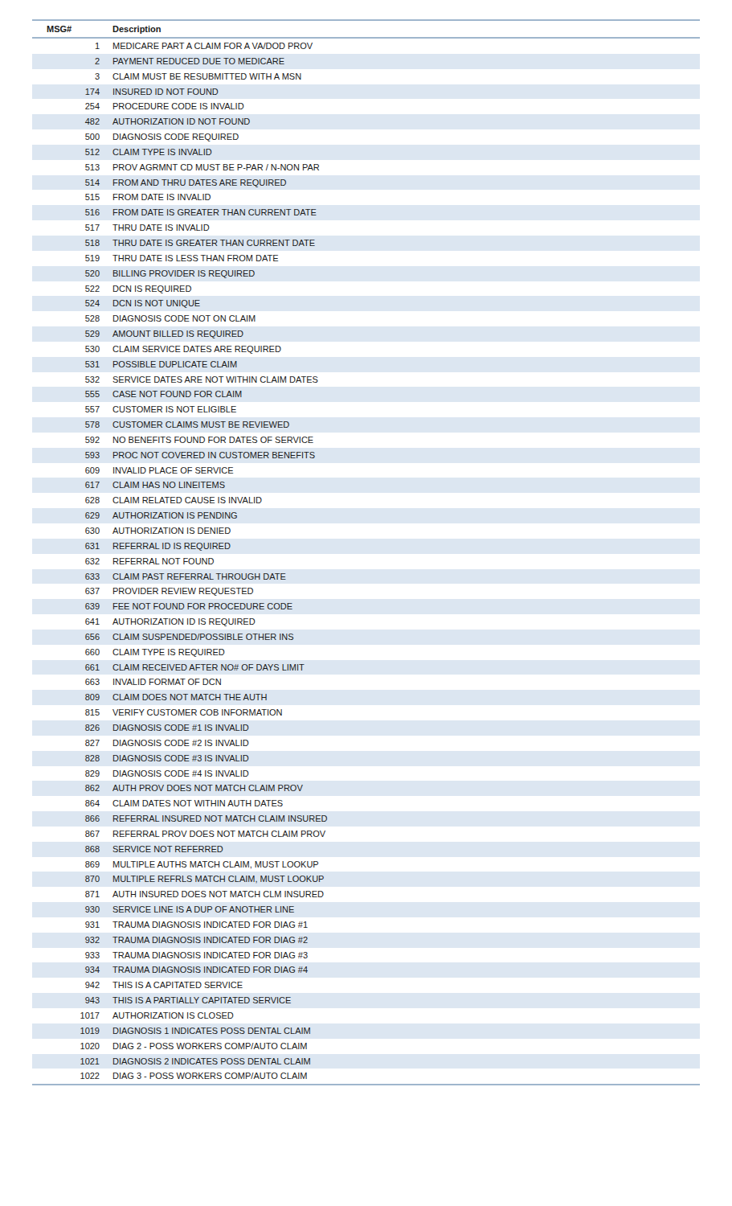| MSG# | Description |
| --- | --- |
| 1 | MEDICARE PART A CLAIM FOR A VA/DOD PROV |
| 2 | PAYMENT REDUCED DUE TO MEDICARE |
| 3 | CLAIM MUST BE RESUBMITTED WITH A MSN |
| 174 | INSURED ID NOT FOUND |
| 254 | PROCEDURE CODE IS INVALID |
| 482 | AUTHORIZATION ID NOT FOUND |
| 500 | DIAGNOSIS CODE REQUIRED |
| 512 | CLAIM TYPE IS INVALID |
| 513 | PROV AGRMNT CD MUST BE P-PAR / N-NON PAR |
| 514 | FROM AND THRU DATES ARE REQUIRED |
| 515 | FROM DATE IS INVALID |
| 516 | FROM DATE IS GREATER THAN CURRENT DATE |
| 517 | THRU DATE IS INVALID |
| 518 | THRU DATE IS GREATER THAN CURRENT DATE |
| 519 | THRU DATE IS LESS THAN FROM DATE |
| 520 | BILLING PROVIDER IS REQUIRED |
| 522 | DCN IS REQUIRED |
| 524 | DCN IS NOT UNIQUE |
| 528 | DIAGNOSIS CODE NOT ON CLAIM |
| 529 | AMOUNT BILLED IS REQUIRED |
| 530 | CLAIM SERVICE DATES ARE REQUIRED |
| 531 | POSSIBLE DUPLICATE CLAIM |
| 532 | SERVICE DATES ARE NOT WITHIN CLAIM DATES |
| 555 | CASE NOT FOUND FOR CLAIM |
| 557 | CUSTOMER IS NOT ELIGIBLE |
| 578 | CUSTOMER CLAIMS MUST BE REVIEWED |
| 592 | NO BENEFITS FOUND FOR DATES OF SERVICE |
| 593 | PROC NOT COVERED IN CUSTOMER BENEFITS |
| 609 | INVALID PLACE OF SERVICE |
| 617 | CLAIM HAS NO LINEITEMS |
| 628 | CLAIM RELATED CAUSE IS INVALID |
| 629 | AUTHORIZATION IS PENDING |
| 630 | AUTHORIZATION IS DENIED |
| 631 | REFERRAL ID IS REQUIRED |
| 632 | REFERRAL NOT FOUND |
| 633 | CLAIM PAST REFERRAL THROUGH DATE |
| 637 | PROVIDER REVIEW REQUESTED |
| 639 | FEE NOT FOUND FOR PROCEDURE CODE |
| 641 | AUTHORIZATION ID IS REQUIRED |
| 656 | CLAIM SUSPENDED/POSSIBLE OTHER INS |
| 660 | CLAIM TYPE IS REQUIRED |
| 661 | CLAIM RECEIVED AFTER NO# OF DAYS LIMIT |
| 663 | INVALID FORMAT OF DCN |
| 809 | CLAIM DOES NOT MATCH THE AUTH |
| 815 | VERIFY CUSTOMER COB INFORMATION |
| 826 | DIAGNOSIS CODE #1 IS INVALID |
| 827 | DIAGNOSIS CODE #2 IS INVALID |
| 828 | DIAGNOSIS CODE #3 IS INVALID |
| 829 | DIAGNOSIS CODE #4 IS INVALID |
| 862 | AUTH PROV DOES NOT MATCH CLAIM PROV |
| 864 | CLAIM DATES NOT WITHIN AUTH DATES |
| 866 | REFERRAL INSURED NOT MATCH CLAIM INSURED |
| 867 | REFERRAL PROV DOES NOT MATCH CLAIM PROV |
| 868 | SERVICE NOT REFERRED |
| 869 | MULTIPLE AUTHS MATCH CLAIM, MUST LOOKUP |
| 870 | MULTIPLE REFRLS MATCH CLAIM, MUST LOOKUP |
| 871 | AUTH INSURED DOES NOT MATCH CLM INSURED |
| 930 | SERVICE LINE IS A DUP OF ANOTHER LINE |
| 931 | TRAUMA DIAGNOSIS INDICATED FOR DIAG #1 |
| 932 | TRAUMA DIAGNOSIS INDICATED FOR DIAG #2 |
| 933 | TRAUMA DIAGNOSIS INDICATED FOR DIAG #3 |
| 934 | TRAUMA DIAGNOSIS INDICATED FOR DIAG #4 |
| 942 | THIS IS A CAPITATED SERVICE |
| 943 | THIS IS A PARTIALLY CAPITATED SERVICE |
| 1017 | AUTHORIZATION IS CLOSED |
| 1019 | DIAGNOSIS 1 INDICATES POSS DENTAL CLAIM |
| 1020 | DIAG 2 - POSS WORKERS COMP/AUTO CLAIM |
| 1021 | DIAGNOSIS 2 INDICATES POSS DENTAL CLAIM |
| 1022 | DIAG 3 - POSS WORKERS COMP/AUTO CLAIM |